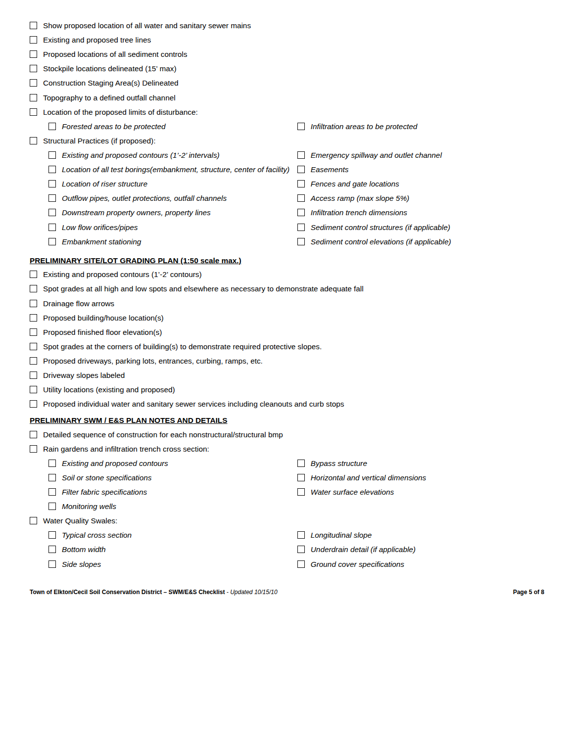Show proposed location of all water and sanitary sewer mains
Existing and proposed tree lines
Proposed locations of all sediment controls
Stockpile locations delineated (15’ max)
Construction Staging Area(s) Delineated
Topography to a defined outfall channel
Location of the proposed limits of disturbance:
Forested areas to be protected
Infiltration areas to be protected
Structural Practices (if proposed):
Existing and proposed contours (1’-2’ intervals)
Location of all test borings(embankment, structure, center of facility)
Location of riser structure
Outflow pipes, outlet protections, outfall channels
Downstream property owners, property lines
Low flow orifices/pipes
Embankment stationing
Emergency spillway and outlet channel
Easements
Fences and gate locations
Access ramp (max slope 5%)
Infiltration trench dimensions
Sediment control structures (if applicable)
Sediment control elevations (if applicable)
PRELIMINARY SITE/LOT GRADING PLAN (1:50 scale max.)
Existing and proposed contours (1’-2’ contours)
Spot grades at all high and low spots and elsewhere as necessary to demonstrate adequate fall
Drainage flow arrows
Proposed building/house location(s)
Proposed finished floor elevation(s)
Spot grades at the corners of building(s) to demonstrate required protective slopes.
Proposed driveways, parking lots, entrances, curbing, ramps, etc.
Driveway slopes labeled
Utility locations (existing and proposed)
Proposed individual water and sanitary sewer services including cleanouts and curb stops
PRELIMINARY SWM / E&S PLAN NOTES AND DETAILS
Detailed sequence of construction for each nonstructural/structural bmp
Rain gardens and infiltration trench cross section:
Existing and proposed contours
Soil or stone specifications
Filter fabric specifications
Monitoring wells
Bypass structure
Horizontal and vertical dimensions
Water surface elevations
Water Quality Swales:
Typical cross section
Bottom width
Side slopes
Longitudinal slope
Underdrain detail (if applicable)
Ground cover specifications
Town of Elkton/Cecil Soil Conservation District – SWM/E&S Checklist - Updated 10/15/10
Page 5 of 8